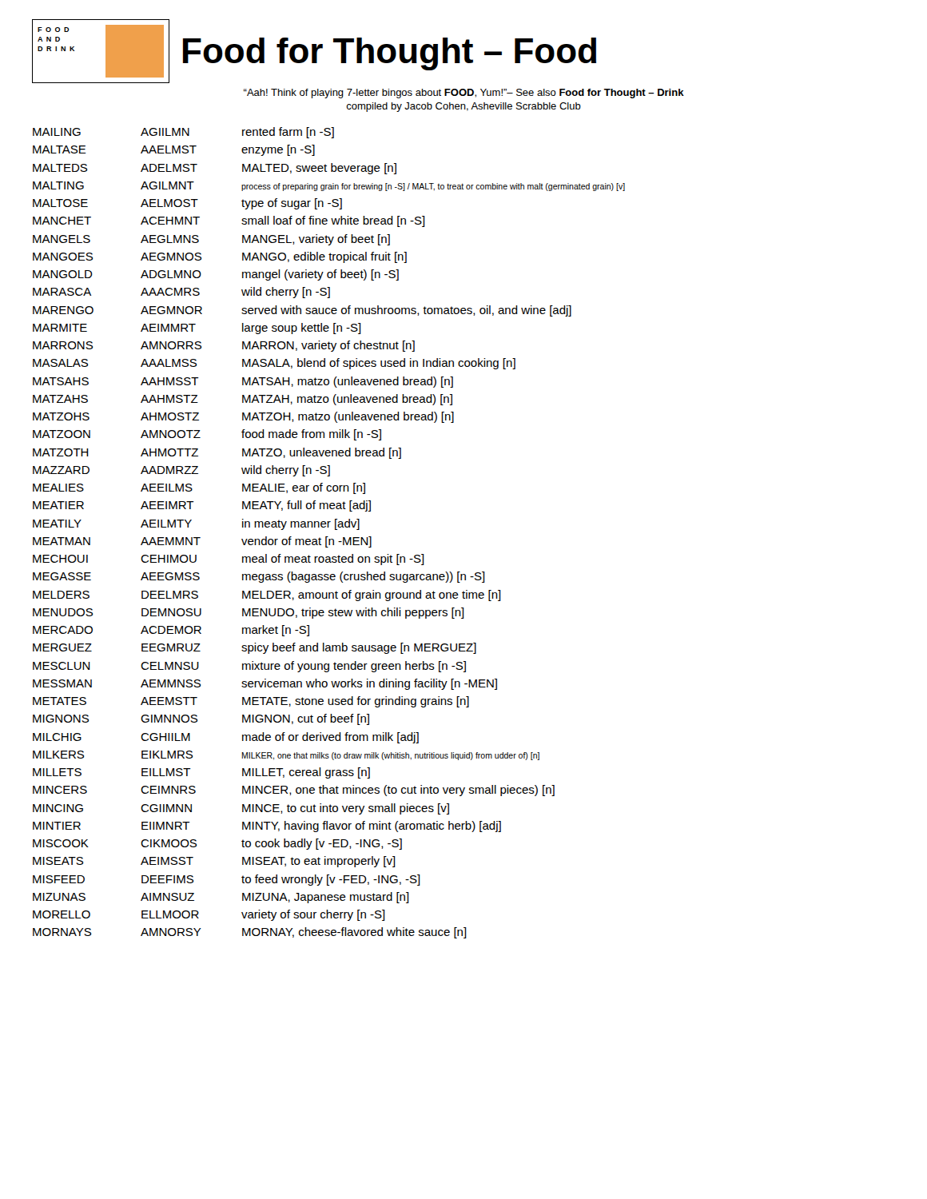F O O D
A N D
D R I N K
Food for Thought – Food
“Aah! Think of playing 7-letter bingos about FOOD, Yum!”– See also Food for Thought – Drink compiled by Jacob Cohen, Asheville Scrabble Club
| MAILING | AGIILMN | rented farm [n -S] |
| MALTASE | AAELMST | enzyme [n -S] |
| MALTEDS | ADELMST | MALTED, sweet beverage [n] |
| MALTING | AGILMNT | process of preparing grain for brewing [n -S] / MALT, to treat or combine with malt (germinated grain) [v] |
| MALTOSE | AELMOST | type of sugar [n -S] |
| MANCHET | ACEHMNT | small loaf of fine white bread [n -S] |
| MANGELS | AEGLMNS | MANGEL, variety of beet [n] |
| MANGOES | AEGMNOS | MANGO, edible tropical fruit [n] |
| MANGOLD | ADGLMNO | mangel (variety of beet) [n -S] |
| MARASCA | AAACMRS | wild cherry [n -S] |
| MARENGO | AEGMNOR | served with sauce of mushrooms, tomatoes, oil, and wine [adj] |
| MARMITE | AEIMMRT | large soup kettle [n -S] |
| MARRONS | AMNORRS | MARRON, variety of chestnut [n] |
| MASALAS | AAALMSS | MASALA, blend of spices used in Indian cooking [n] |
| MATSAHS | AAHMSST | MATSAH, matzo (unleavened bread) [n] |
| MATZAHS | AAHMSTZ | MATZAH, matzo (unleavened bread) [n] |
| MATZOHS | AHMOSTZ | MATZOH, matzo (unleavened bread) [n] |
| MATZOON | AMNOOTZ | food made from milk [n -S] |
| MATZOTH | AHMOTTZ | MATZO, unleavened bread [n] |
| MAZZARD | AADMRZZ | wild cherry [n -S] |
| MEALIES | AEEILMS | MEALIE, ear of corn [n] |
| MEATIER | AEEIMRT | MEATY, full of meat [adj] |
| MEATILY | AEILMTY | in meaty manner [adv] |
| MEATMAN | AAEMMNT | vendor of meat [n -MEN] |
| MECHOUI | CEHIMOU | meal of meat roasted on spit [n -S] |
| MEGASSE | AEEGMSS | megass (bagasse (crushed sugarcane)) [n -S] |
| MELDERS | DEELMRS | MELDER, amount of grain ground at one time [n] |
| MENUDOS | DEMNOSU | MENUDO, tripe stew with chili peppers [n] |
| MERCADO | ACDEMOR | market [n -S] |
| MERGUEZ | EEGMRUZ | spicy beef and lamb sausage [n MERGUEZ] |
| MESCLUN | CELMNSU | mixture of young tender green herbs [n -S] |
| MESSMAN | AEMMNSS | serviceman who works in dining facility [n -MEN] |
| METATES | AEEMSTT | METATE, stone used for grinding grains [n] |
| MIGNONS | GIMNNOS | MIGNON, cut of beef [n] |
| MILCHIG | CGHIILM | made of or derived from milk [adj] |
| MILKERS | EIKLMRS | MILKER, one that milks (to draw milk (whitish, nutritious liquid) from udder of) [n] |
| MILLETS | EILLMST | MILLET, cereal grass [n] |
| MINCERS | CEIMNRS | MINCER, one that minces (to cut into very small pieces) [n] |
| MINCING | CGIIMNN | MINCE, to cut into very small pieces [v] |
| MINTIER | EIIMNRT | MINTY, having flavor of mint (aromatic herb) [adj] |
| MISCOOK | CIKMOOS | to cook badly [v -ED, -ING, -S] |
| MISEATS | AEIMSST | MISEAT, to eat improperly [v] |
| MISFEED | DEEFIMS | to feed wrongly [v -FED, -ING, -S] |
| MIZUNAS | AIMNSUZ | MIZUNA, Japanese mustard [n] |
| MORELLO | ELLMOOR | variety of sour cherry [n -S] |
| MORNAYS | AMNORSY | MORNAY, cheese-flavored white sauce [n] |